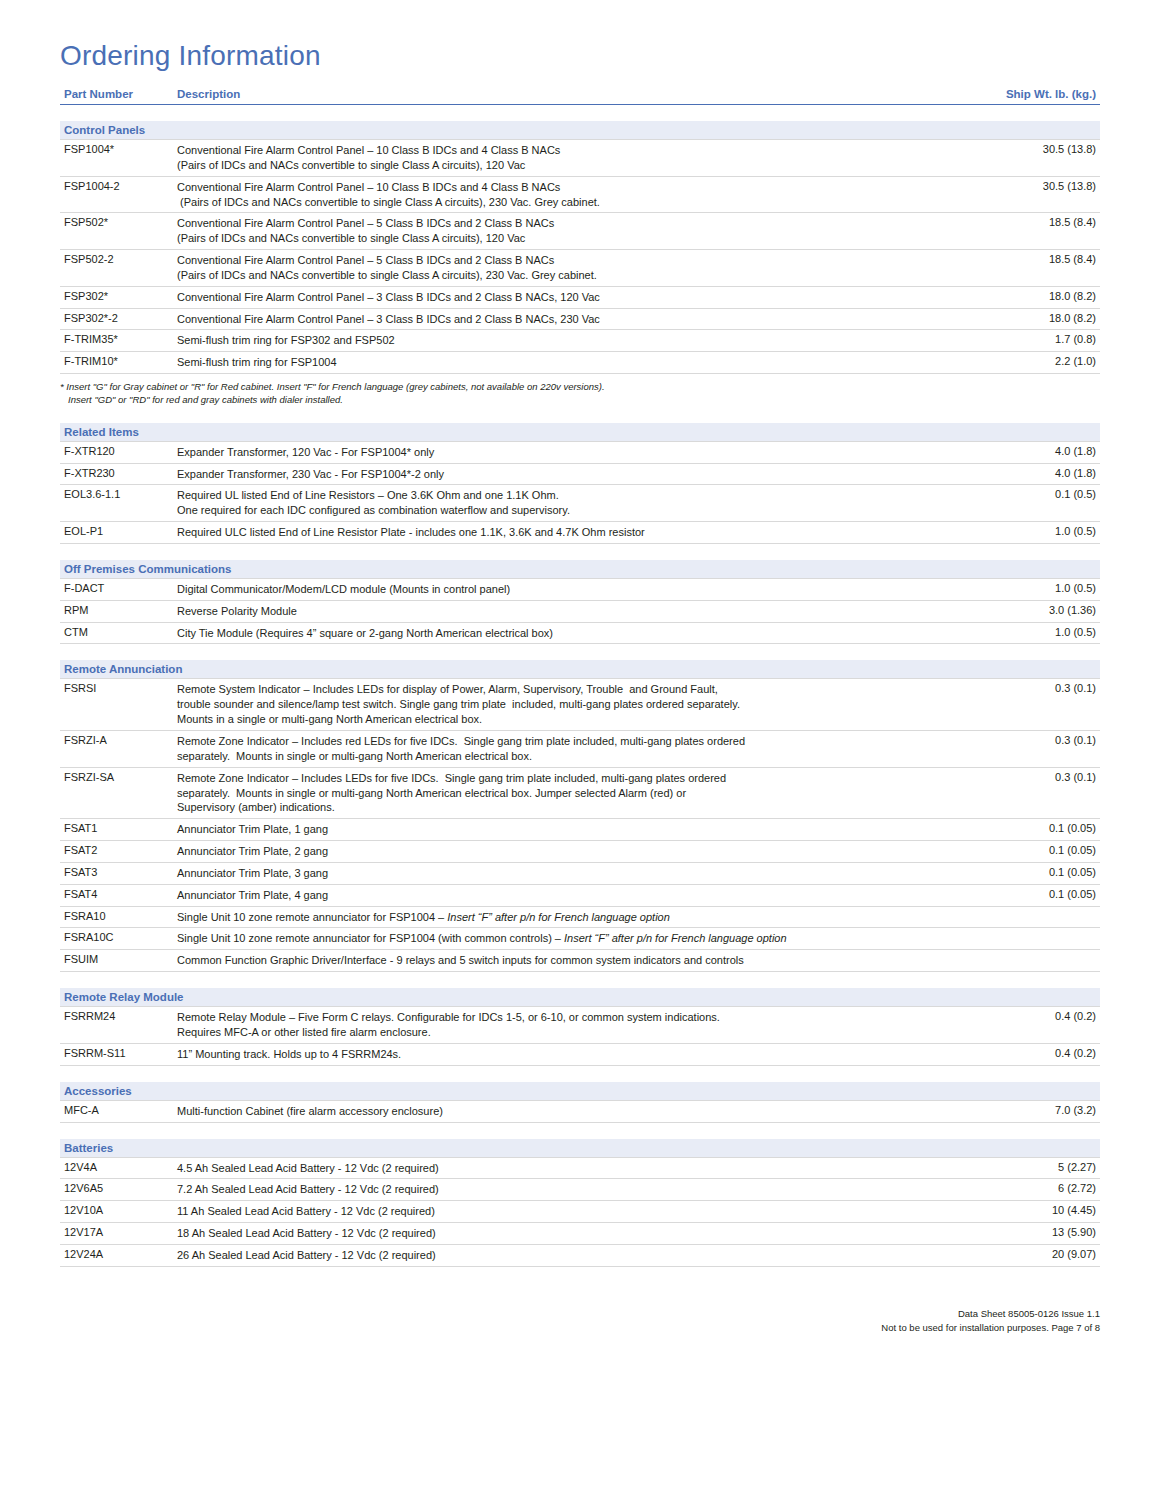Ordering Information
| Part Number | Description | Ship Wt. lb. (kg.) |
| --- | --- | --- |
| Control Panels |
| FSP1004* | Conventional Fire Alarm Control Panel – 10 Class B IDCs and 4 Class B NACs (Pairs of IDCs and NACs convertible to single Class A circuits), 120 Vac | 30.5 (13.8) |
| FSP1004-2 | Conventional Fire Alarm Control Panel – 10 Class B IDCs and 4 Class B NACs (Pairs of IDCs and NACs convertible to single Class A circuits), 230 Vac. Grey cabinet. | 30.5 (13.8) |
| FSP502* | Conventional Fire Alarm Control Panel – 5 Class B IDCs and 2 Class B NACs (Pairs of IDCs and NACs convertible to single Class A circuits), 120 Vac | 18.5 (8.4) |
| FSP502-2 | Conventional Fire Alarm Control Panel – 5 Class B IDCs and 2 Class B NACs (Pairs of IDCs and NACs convertible to single Class A circuits), 230 Vac. Grey cabinet. | 18.5 (8.4) |
| FSP302* | Conventional Fire Alarm Control Panel – 3 Class B IDCs and 2 Class B NACs, 120 Vac | 18.0 (8.2) |
| FSP302*-2 | Conventional Fire Alarm Control Panel – 3 Class B IDCs and 2 Class B NACs, 230 Vac | 18.0 (8.2) |
| F-TRIM35* | Semi-flush trim ring for FSP302 and FSP502 | 1.7 (0.8) |
| F-TRIM10* | Semi-flush trim ring for FSP1004 | 2.2 (1.0) |
* Insert "G" for Gray cabinet or "R" for Red cabinet. Insert "F" for French language (grey cabinets, not available on 220v versions). Insert "GD" or "RD" for red and gray cabinets with dialer installed.
| Related Items |
| F-XTR120 | Expander Transformer, 120 Vac - For FSP1004* only | 4.0 (1.8) |
| F-XTR230 | Expander Transformer, 230 Vac - For FSP1004*-2 only | 4.0 (1.8) |
| EOL3.6-1.1 | Required UL listed End of Line Resistors – One 3.6K Ohm and one 1.1K Ohm. One required for each IDC configured as combination waterflow and supervisory. | 0.1 (0.5) |
| EOL-P1 | Required ULC listed End of Line Resistor Plate - includes one 1.1K, 3.6K and 4.7K Ohm resistor | 1.0 (0.5) |
| Off Premises Communications |
| F-DACT | Digital Communicator/Modem/LCD module (Mounts in control panel) | 1.0 (0.5) |
| RPM | Reverse Polarity Module | 3.0 (1.36) |
| CTM | City Tie Module (Requires 4” square or 2-gang North American electrical box) | 1.0 (0.5) |
| Remote Annunciation |
| FSRSI | Remote System Indicator – Includes LEDs for display of Power, Alarm, Supervisory, Trouble and Ground Fault, trouble sounder and silence/lamp test switch. Single gang trim plate included, multi-gang plates ordered separately. Mounts in a single or multi-gang North American electrical box. | 0.3 (0.1) |
| FSRZI-A | Remote Zone Indicator – Includes red LEDs for five IDCs. Single gang trim plate included, multi-gang plates ordered separately. Mounts in single or multi-gang North American electrical box. | 0.3 (0.1) |
| FSRZI-SA | Remote Zone Indicator – Includes LEDs for five IDCs. Single gang trim plate included, multi-gang plates ordered separately. Mounts in single or multi-gang North American electrical box. Jumper selected Alarm (red) or Supervisory (amber) indications. | 0.3 (0.1) |
| FSAT1 | Annunciator Trim Plate, 1 gang | 0.1 (0.05) |
| FSAT2 | Annunciator Trim Plate, 2 gang | 0.1 (0.05) |
| FSAT3 | Annunciator Trim Plate, 3 gang | 0.1 (0.05) |
| FSAT4 | Annunciator Trim Plate, 4 gang | 0.1 (0.05) |
| FSRA10 | Single Unit 10 zone remote annunciator for FSP1004 – Insert “F” after p/n for French language option | |
| FSRA10C | Single Unit 10 zone remote annunciator for FSP1004 (with common controls) – Insert “F” after p/n for French language option | |
| FSUIM | Common Function Graphic Driver/Interface - 9 relays and 5 switch inputs for common system indicators and controls | |
| Remote Relay Module |
| FSRRM24 | Remote Relay Module – Five Form C relays. Configurable for IDCs 1-5, or 6-10, or common system indications. Requires MFC-A or other listed fire alarm enclosure. | 0.4 (0.2) |
| FSRRM-S11 | 11” Mounting track. Holds up to 4 FSRRM24s. | 0.4 (0.2) |
| Accessories |
| MFC-A | Multi-function Cabinet (fire alarm accessory enclosure) | 7.0 (3.2) |
| Batteries |
| 12V4A | 4.5 Ah Sealed Lead Acid Battery - 12 Vdc (2 required) | 5 (2.27) |
| 12V6A5 | 7.2 Ah Sealed Lead Acid Battery - 12 Vdc (2 required) | 6 (2.72) |
| 12V10A | 11 Ah Sealed Lead Acid Battery - 12 Vdc (2 required) | 10 (4.45) |
| 12V17A | 18 Ah Sealed Lead Acid Battery - 12 Vdc (2 required) | 13 (5.90) |
| 12V24A | 26 Ah Sealed Lead Acid Battery - 12 Vdc (2 required) | 20 (9.07) |
Data Sheet 85005-0126 Issue 1.1
Not to be used for installation purposes. Page 7 of 8